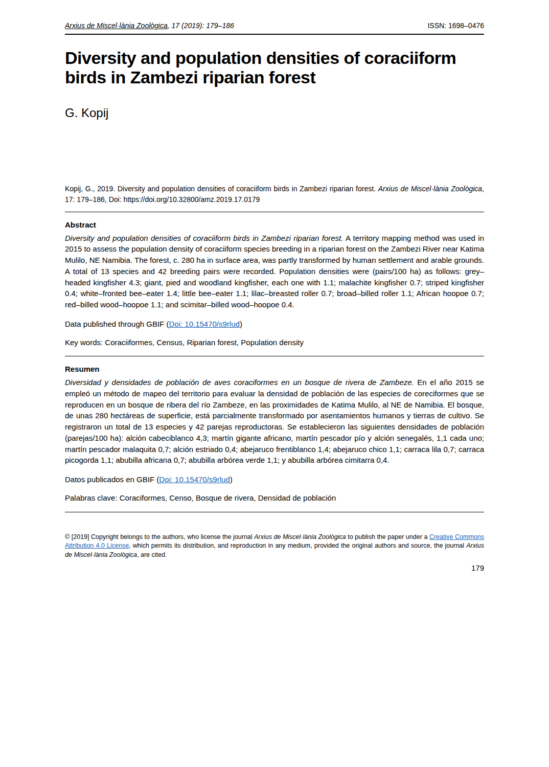Arxius de Miscel·lània Zoològica, 17 (2019): 179–186
ISSN: 1698–0476
Diversity and population densities of coraciiform birds in Zambezi riparian forest
G. Kopij
Kopij, G., 2019. Diversity and population densities of coraciiform birds in Zambezi riparian forest. Arxius de Miscel·lània Zoològica, 17: 179–186, Doi: https://doi.org/10.32800/amz.2019.17.0179
Abstract
Diversity and population densities of coraciiform birds in Zambezi riparian forest. A territory mapping method was used in 2015 to assess the population density of coraciiform species breeding in a riparian forest on the Zambezi River near Katima Mulilo, NE Namibia. The forest, c. 280 ha in surface area, was partly transformed by human settlement and arable grounds. A total of 13 species and 42 breeding pairs were recorded. Population densities were (pairs/100 ha) as follows: grey–headed kingfisher 4.3; giant, pied and woodland kingfisher, each one with 1.1; malachite kingfisher 0.7; striped kingfisher 0.4; white–fronted bee–eater 1.4; little bee–eater 1.1; lilac–breasted roller 0.7; broad–billed roller 1.1; African hoopoe 0.7; red–billed wood–hoopoe 1.1; and scimitar–billed wood–hoopoe 0.4.
Data published through GBIF (Doi: 10.15470/s9rlud)
Key words: Coraciiformes, Census, Riparian forest, Population density
Resumen
Diversidad y densidades de población de aves coraciformes en un bosque de rivera de Zambeze. En el año 2015 se empleó un método de mapeo del territorio para evaluar la densidad de población de las especies de coreciformes que se reproducen en un bosque de ribera del río Zambeze, en las proximidades de Katima Mulilo, al NE de Namibia. El bosque, de unas 280 hectáreas de superficie, está parcialmente transformado por asentamientos humanos y tierras de cultivo. Se registraron un total de 13 especies y 42 parejas reproductoras. Se establecieron las siguientes densidades de población (parejas/100 ha): alción cabeciblanco 4,3; martín gigante africano, martín pescador pío y alción senegalés, 1,1 cada uno; martín pescador malaquita 0,7; alción estriado 0,4; abejaruco frentiblanco 1,4; abejaruco chico 1,1; carraca lila 0,7; carraca picogorda 1,1; abubilla africana 0,7; abubilla arbórea verde 1,1; y abubilla arbórea cimitarra 0,4.
Datos publicados en GBIF (Doi: 10.15470/s9rlud)
Palabras clave: Coraciformes, Censo, Bosque de rivera, Densidad de población
© [2019] Copyright belongs to the authors, who license the journal Arxius de Miscel·lània Zoològica to publish the paper under a Creative Commons Attribution 4.0 License, which permits its distribution, and reproduction in any medium, provided the original authors and source, the journal Arxius de Miscel·lània Zoològica, are cited.
179